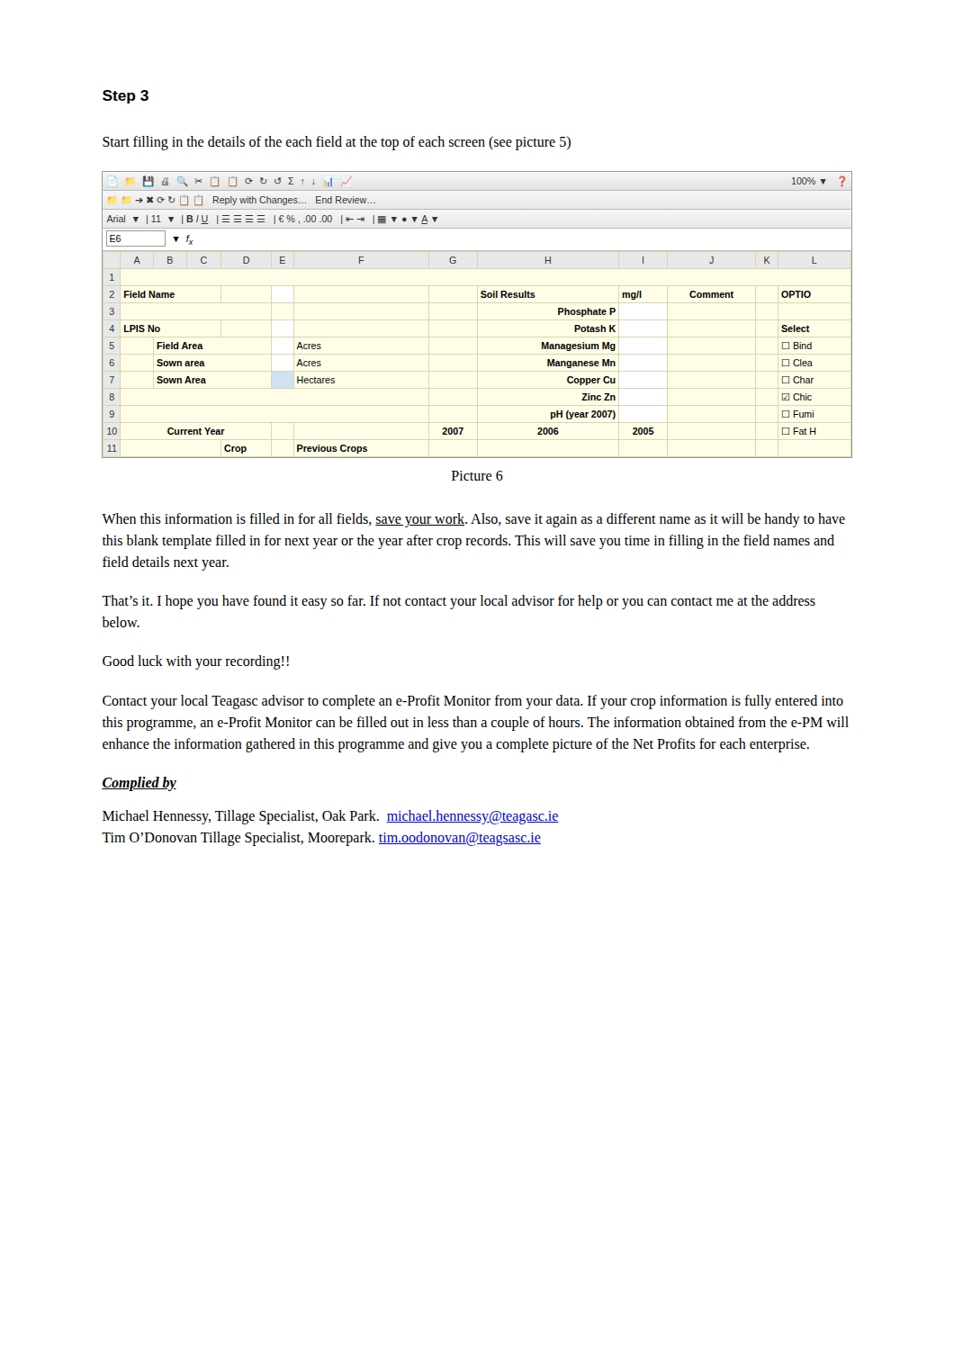Step 3
Start filling in the details of the each field at the top of each screen (see picture 5)
📄 📁 💾 🖨 🔍 ✂ 📋 📋 ⟳ ↻ ↺ Σ ↑ ↓ 📊 📈 100% ▼ ❓
📁 📁 ➔ ✖ ⟳ ↻ 📋 📋 Reply with Changes… End Review…
Arial ▼ | 11 ▼ | B I U | ☰ ☰ ☰ ☰ | € % , .00 .00 | ⇤ ⇥ | ▦ ▼ ● ▼ A ▼
E6 ▼ fx
| | A | B | C | D | E | F | G | H | I | J | K | L |
| --- | --- | --- | --- | --- | --- | --- | --- | --- | --- | --- | --- | --- |
| 1 | |
| 2 | Field Name | | | | | Soil Results | mg/l | Comment | | OPTIO |
| 3 | | | | | Phosphate P | | | | |
| 4 | LPIS No | | | | | Potash K | | | | Select |
| 5 | | Field Area | | Acres | | Managesium Mg | | | | ☐ Bind |
| 6 | | Sown area | | Acres | | Manganese Mn | | | | ☐ Clea |
| 7 | | Sown Area | | Hectares | | Copper Cu | | | | ☐ Char |
| 8 | | | Zinc Zn | | | | ☑ Chic |
| 9 | | | pH (year 2007) | | | | ☐ Fumi |
| 10 | Current Year | | | 2007 | 2006 | 2005 | | | ☐ Fat H |
| 11 | | Crop | | Previous Crops | | | | | | |
Picture 6
When this information is filled in for all fields, save your work. Also, save it again as a different name as it will be handy to have this blank template filled in for next year or the year after crop records. This will save you time in filling in the field names and field details next year.
That’s it. I hope you have found it easy so far. If not contact your local advisor for help or you can contact me at the address below.
Good luck with your recording!!
Contact your local Teagasc advisor to complete an e-Profit Monitor from your data. If your crop information is fully entered into this programme, an e-Profit Monitor can be filled out in less than a couple of hours. The information obtained from the e-PM will enhance the information gathered in this programme and give you a complete picture of the Net Profits for each enterprise.
Complied by
Michael Hennessy, Tillage Specialist, Oak Park. michael.hennessy@teagasc.ie
Tim O’Donovan Tillage Specialist, Moorepark. tim.oodonovan@teagsasc.ie